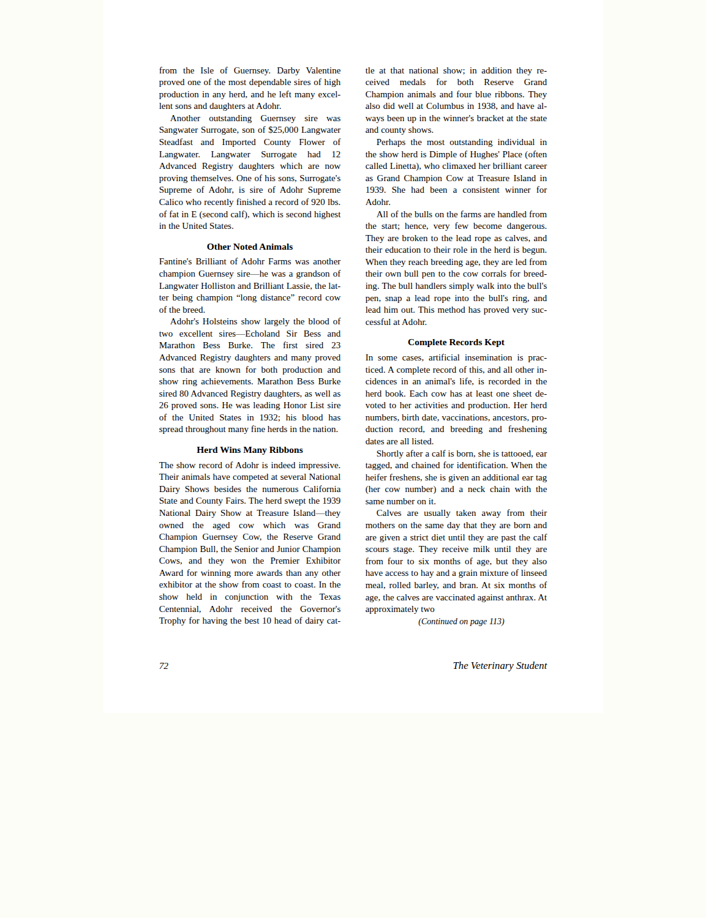from the Isle of Guernsey. Darby Valentine proved one of the most dependable sires of high production in any herd, and he left many excellent sons and daughters at Adohr.
Another outstanding Guernsey sire was Sangwater Surrogate, son of $25,000 Langwater Steadfast and Imported County Flower of Langwater. Langwater Surrogate had 12 Advanced Registry daughters which are now proving themselves. One of his sons, Surrogate's Supreme of Adohr, is sire of Adohr Supreme Calico who recently finished a record of 920 lbs. of fat in E (second calf), which is second highest in the United States.
Other Noted Animals
Fantine's Brilliant of Adohr Farms was another champion Guernsey sire—he was a grandson of Langwater Holliston and Brilliant Lassie, the latter being champion “long distance” record cow of the breed.
Adohr's Holsteins show largely the blood of two excellent sires—Echoland Sir Bess and Marathon Bess Burke. The first sired 23 Advanced Registry daughters and many proved sons that are known for both production and show ring achievements. Marathon Bess Burke sired 80 Advanced Registry daughters, as well as 26 proved sons. He was leading Honor List sire of the United States in 1932; his blood has spread throughout many fine herds in the nation.
Herd Wins Many Ribbons
The show record of Adohr is indeed impressive. Their animals have competed at several National Dairy Shows besides the numerous California State and County Fairs. The herd swept the 1939 National Dairy Show at Treasure Island—they owned the aged cow which was Grand Champion Guernsey Cow, the Reserve Grand Champion Bull, the Senior and Junior Champion Cows, and they won the Premier Exhibitor Award for winning more awards than any other exhibitor at the show from coast to coast. In the show held in conjunction with the Texas Centennial, Adohr received the Governor's Trophy for having the best 10 head of dairy cattle at that national show; in addition they received medals for both Reserve Grand Champion animals and four blue ribbons. They also did well at Columbus in 1938, and have always been up in the winner's bracket at the state and county shows.
Perhaps the most outstanding individual in the show herd is Dimple of Hughes' Place (often called Linetta), who climaxed her brilliant career as Grand Champion Cow at Treasure Island in 1939. She had been a consistent winner for Adohr.
All of the bulls on the farms are handled from the start; hence, very few become dangerous. They are broken to the lead rope as calves, and their education to their role in the herd is begun. When they reach breeding age, they are led from their own bull pen to the cow corrals for breeding. The bull handlers simply walk into the bull's pen, snap a lead rope into the bull's ring, and lead him out. This method has proved very successful at Adohr.
Complete Records Kept
In some cases, artificial insemination is practiced. A complete record of this, and all other incidences in an animal's life, is recorded in the herd book. Each cow has at least one sheet devoted to her activities and production. Her herd numbers, birth date, vaccinations, ancestors, production record, and breeding and freshening dates are all listed.
Shortly after a calf is born, she is tattooed, ear tagged, and chained for identification. When the heifer freshens, she is given an additional ear tag (her cow number) and a neck chain with the same number on it.
Calves are usually taken away from their mothers on the same day that they are born and are given a strict diet until they are past the calf scours stage. They receive milk until they are from four to six months of age, but they also have access to hay and a grain mixture of linseed meal, rolled barley, and bran. At six months of age, the calves are vaccinated against anthrax. At approximately two
(Continued on page 113)
72 The Veterinary Student